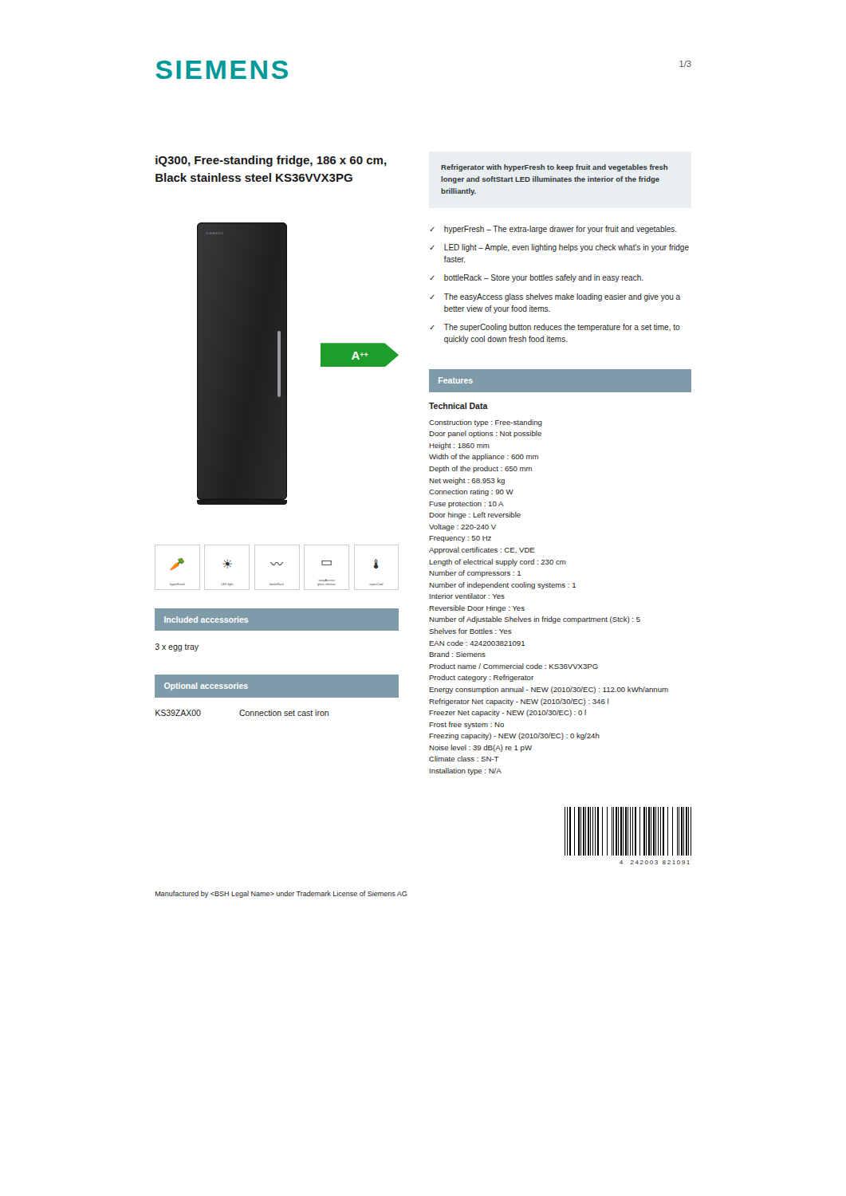SIEMENS
1/3
iQ300, Free-standing fridge, 186 x 60 cm, Black stainless steel KS36VVX3PG
SIEMENS
A++
🥕
hyperFresh
☀
LED light
〰
bottleRack
▭
easyAccess
glass shelves
🌡
superCool
Included accessories
3 x egg tray
Optional accessories
KS39ZAX00
Connection set cast iron
Refrigerator with hyperFresh to keep fruit and vegetables fresh longer and softStart LED illuminates the interior of the fridge brilliantly.
hyperFresh – The extra-large drawer for your fruit and vegetables.
LED light – Ample, even lighting helps you check what's in your fridge faster.
bottleRack – Store your bottles safely and in easy reach.
The easyAccess glass shelves make loading easier and give you a better view of your food items.
The superCooling button reduces the temperature for a set time, to quickly cool down fresh food items.
Features
Technical Data
Construction type : Free-standing
Door panel options : Not possible
Height : 1860 mm
Width of the appliance : 600 mm
Depth of the product : 650 mm
Net weight : 68.953 kg
Connection rating : 90 W
Fuse protection : 10 A
Door hinge : Left reversible
Voltage : 220-240 V
Frequency : 50 Hz
Approval certificates : CE, VDE
Length of electrical supply cord : 230 cm
Number of compressors : 1
Number of independent cooling systems : 1
Interior ventilator : Yes
Reversible Door Hinge : Yes
Number of Adjustable Shelves in fridge compartment (Stck) : 5
Shelves for Bottles : Yes
EAN code : 4242003821091
Brand : Siemens
Product name / Commercial code : KS36VVX3PG
Product category : Refrigerator
Energy consumption annual - NEW (2010/30/EC) : 112.00 kWh/annum
Refrigerator Net capacity - NEW (2010/30/EC) : 346 l
Freezer Net capacity - NEW (2010/30/EC) : 0 l
Frost free system : No
Freezing capacity) - NEW (2010/30/EC) : 0 kg/24h
Noise level : 39 dB(A) re 1 pW
Climate class : SN-T
Installation type : N/A
4 242003 821091
Manufactured by <BSH Legal Name> under Trademark License of Siemens AG